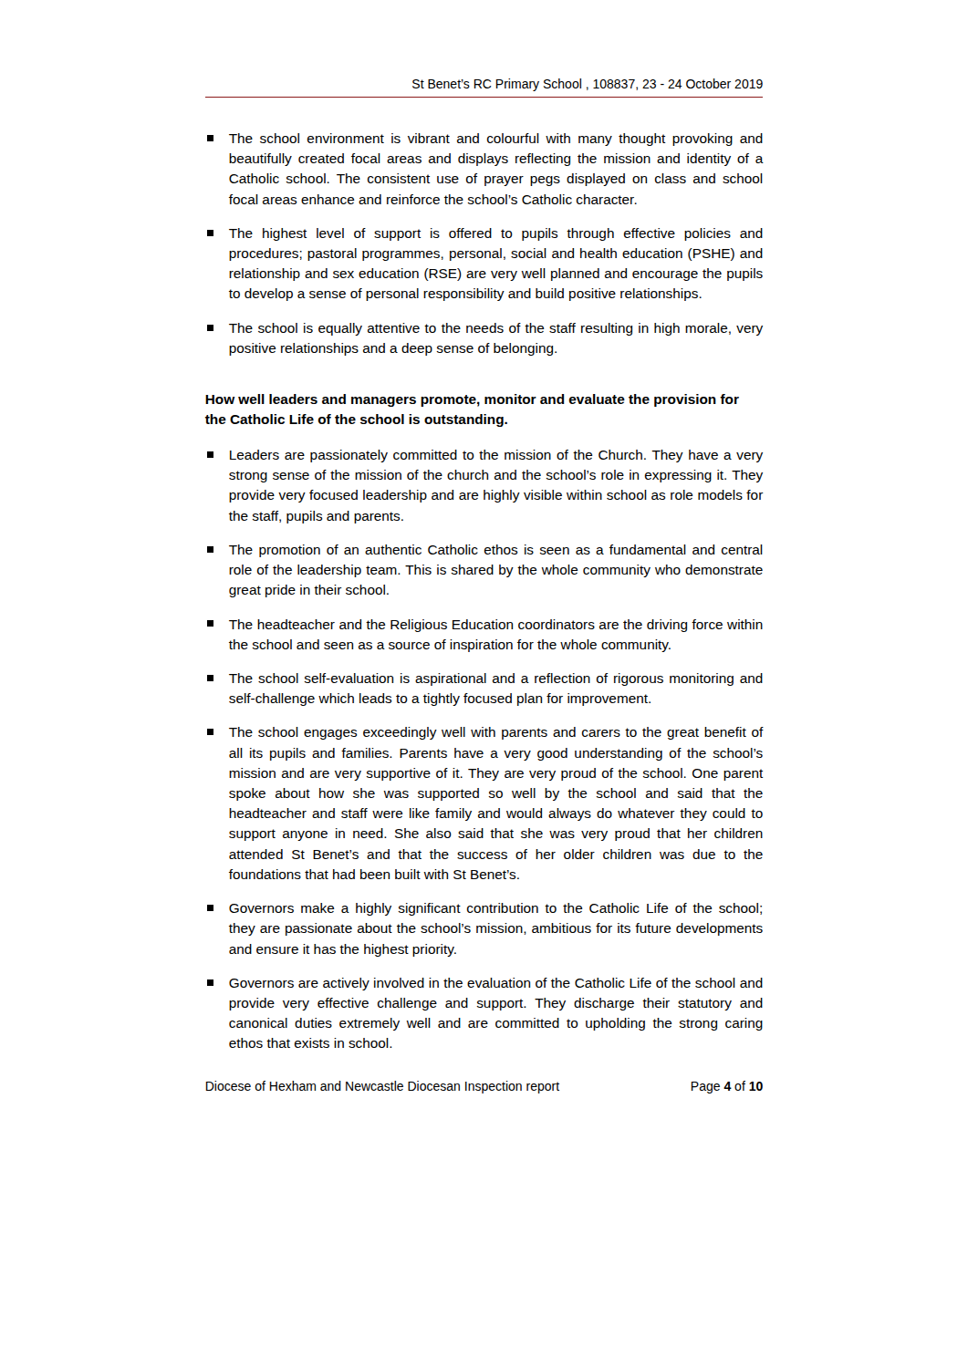St Benet’s RC Primary School , 108837, 23 - 24 October 2019
The school environment is vibrant and colourful with many thought provoking and beautifully created focal areas and displays reflecting the mission and identity of a Catholic school. The consistent use of prayer pegs displayed on class and school focal areas enhance and reinforce the school’s Catholic character.
The highest level of support is offered to pupils through effective policies and procedures; pastoral programmes, personal, social and health education (PSHE) and relationship and sex education (RSE) are very well planned and encourage the pupils to develop a sense of personal responsibility and build positive relationships.
The school is equally attentive to the needs of the staff resulting in high morale, very positive relationships and a deep sense of belonging.
How well leaders and managers promote, monitor and evaluate the provision for the Catholic Life of the school is outstanding.
Leaders are passionately committed to the mission of the Church. They have a very strong sense of the mission of the church and the school’s role in expressing it. They provide very focused leadership and are highly visible within school as role models for the staff, pupils and parents.
The promotion of an authentic Catholic ethos is seen as a fundamental and central role of the leadership team. This is shared by the whole community who demonstrate great pride in their school.
The headteacher and the Religious Education coordinators are the driving force within the school and seen as a source of inspiration for the whole community.
The school self-evaluation is aspirational and a reflection of rigorous monitoring and self-challenge which leads to a tightly focused plan for improvement.
The school engages exceedingly well with parents and carers to the great benefit of all its pupils and families. Parents have a very good understanding of the school’s mission and are very supportive of it. They are very proud of the school. One parent spoke about how she was supported so well by the school and said that the headteacher and staff were like family and would always do whatever they could to support anyone in need. She also said that she was very proud that her children attended St Benet’s and that the success of her older children was due to the foundations that had been built with St Benet’s.
Governors make a highly significant contribution to the Catholic Life of the school; they are passionate about the school’s mission, ambitious for its future developments and ensure it has the highest priority.
Governors are actively involved in the evaluation of the Catholic Life of the school and provide very effective challenge and support. They discharge their statutory and canonical duties extremely well and are committed to upholding the strong caring ethos that exists in school.
Diocese of Hexham and Newcastle Diocesan Inspection report Page 4 of 10